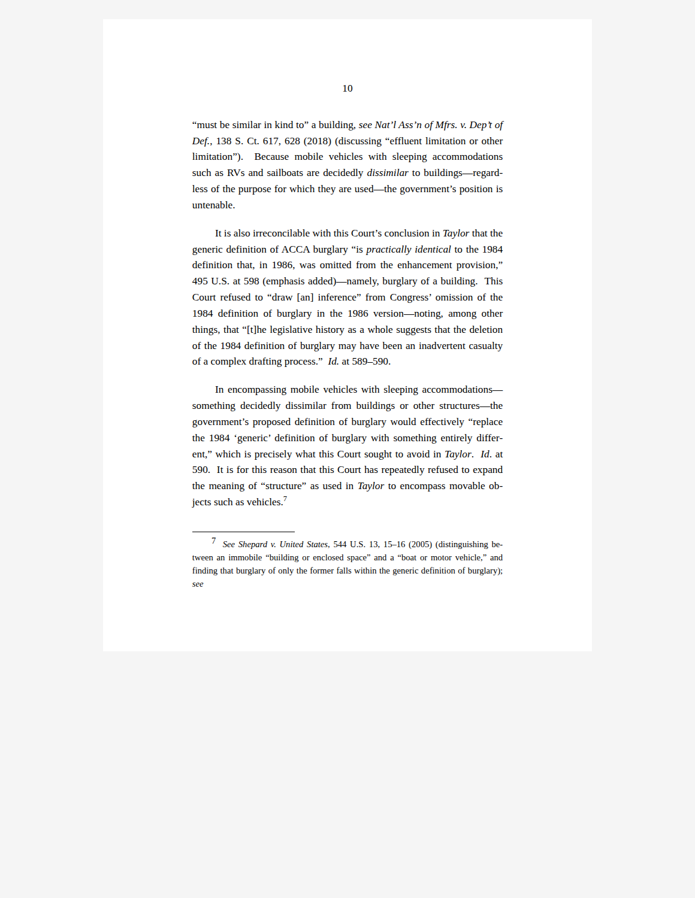10
“must be similar in kind to” a building, see Nat’l Ass’n of Mfrs. v. Dep’t of Def., 138 S. Ct. 617, 628 (2018) (discussing “effluent limitation or other limitation”). Because mobile vehicles with sleeping accommodations such as RVs and sailboats are decidedly dissimilar to buildings—regardless of the purpose for which they are used—the government’s position is untenable.
It is also irreconcilable with this Court’s conclusion in Taylor that the generic definition of ACCA burglary “is practically identical to the 1984 definition that, in 1986, was omitted from the enhancement provision,” 495 U.S. at 598 (emphasis added)—namely, burglary of a building. This Court refused to “draw [an] inference” from Congress’ omission of the 1984 definition of burglary in the 1986 version—noting, among other things, that “[t]he legislative history as a whole suggests that the deletion of the 1984 definition of burglary may have been an inadvertent casualty of a complex drafting process.” Id. at 589–590.
In encompassing mobile vehicles with sleeping accommodations—something decidedly dissimilar from buildings or other structures—the government’s proposed definition of burglary would effectively “replace the 1984 ‘generic’ definition of burglary with something entirely different,” which is precisely what this Court sought to avoid in Taylor. Id. at 590. It is for this reason that this Court has repeatedly refused to expand the meaning of “structure” as used in Taylor to encompass movable objects such as vehicles.7
7 See Shepard v. United States, 544 U.S. 13, 15–16 (2005) (distinguishing between an immobile “building or enclosed space” and a “boat or motor vehicle,” and finding that burglary of only the former falls within the generic definition of burglary); see